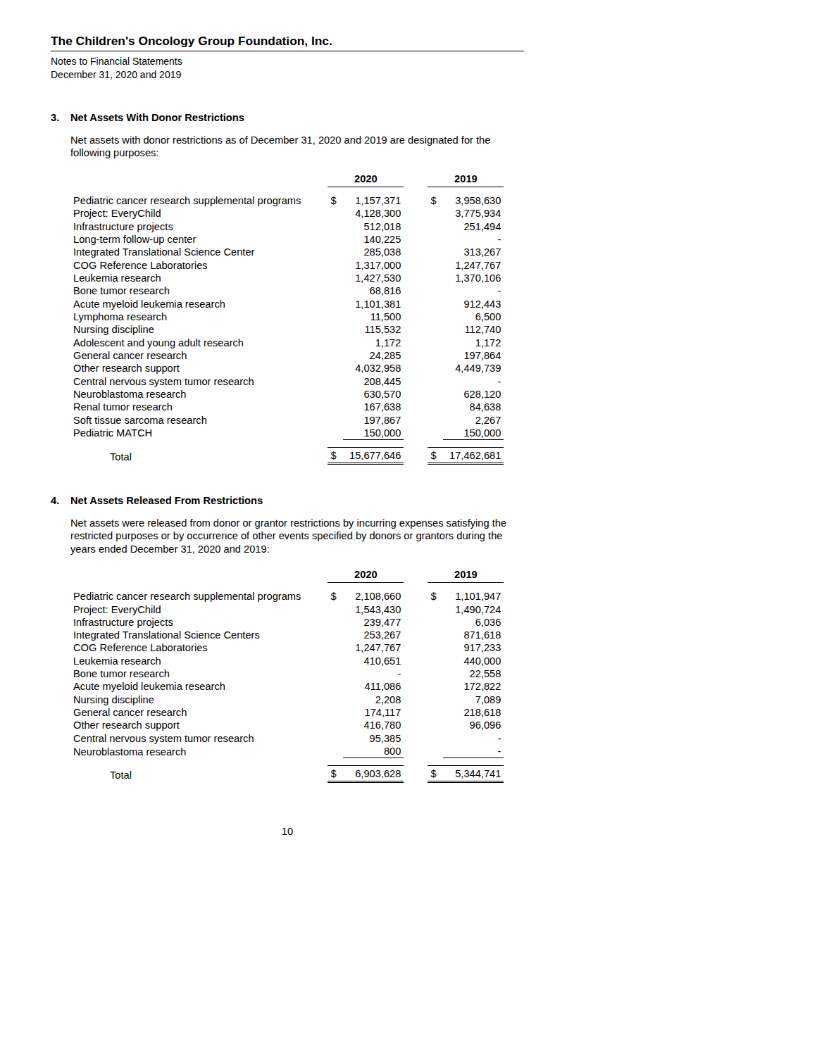The Children's Oncology Group Foundation, Inc.
Notes to Financial Statements
December 31, 2020 and 2019
3. Net Assets With Donor Restrictions
Net assets with donor restrictions as of December 31, 2020 and 2019 are designated for the following purposes:
| | | 2020 | | 2019 |
| --- | --- | --- | --- | --- |
| Pediatric cancer research supplemental programs | | $ | 1,157,371 | | $ | 3,958,630 |
| Project: EveryChild | | | 4,128,300 | | | 3,775,934 |
| Infrastructure projects | | | 512,018 | | | 251,494 |
| Long-term follow-up center | | | 140,225 | | | - |
| Integrated Translational Science Center | | | 285,038 | | | 313,267 |
| COG Reference Laboratories | | | 1,317,000 | | | 1,247,767 |
| Leukemia research | | | 1,427,530 | | | 1,370,106 |
| Bone tumor research | | | 68,816 | | | - |
| Acute myeloid leukemia research | | | 1,101,381 | | | 912,443 |
| Lymphoma research | | | 11,500 | | | 6,500 |
| Nursing discipline | | | 115,532 | | | 112,740 |
| Adolescent and young adult research | | | 1,172 | | | 1,172 |
| General cancer research | | | 24,285 | | | 197,864 |
| Other research support | | | 4,032,958 | | | 4,449,739 |
| Central nervous system tumor research | | | 208,445 | | | - |
| Neuroblastoma research | | | 630,570 | | | 628,120 |
| Renal tumor research | | | 167,638 | | | 84,638 |
| Soft tissue sarcoma research | | | 197,867 | | | 2,267 |
| Pediatric MATCH | | | 150,000 | | | 150,000 |
| Total | | $ | 15,677,646 | | $ | 17,462,681 |
4. Net Assets Released From Restrictions
Net assets were released from donor or grantor restrictions by incurring expenses satisfying the restricted purposes or by occurrence of other events specified by donors or grantors during the years ended December 31, 2020 and 2019:
| | | 2020 | | 2019 |
| --- | --- | --- | --- | --- |
| Pediatric cancer research supplemental programs | | $ | 2,108,660 | | $ | 1,101,947 |
| Project: EveryChild | | | 1,543,430 | | | 1,490,724 |
| Infrastructure projects | | | 239,477 | | | 6,036 |
| Integrated Translational Science Centers | | | 253,267 | | | 871,618 |
| COG Reference Laboratories | | | 1,247,767 | | | 917,233 |
| Leukemia research | | | 410,651 | | | 440,000 |
| Bone tumor research | | | - | | | 22,558 |
| Acute myeloid leukemia research | | | 411,086 | | | 172,822 |
| Nursing discipline | | | 2,208 | | | 7,089 |
| General cancer research | | | 174,117 | | | 218,618 |
| Other research support | | | 416,780 | | | 96,096 |
| Central nervous system tumor research | | | 95,385 | | | - |
| Neuroblastoma research | | | 800 | | | - |
| Total | | $ | 6,903,628 | | $ | 5,344,741 |
10